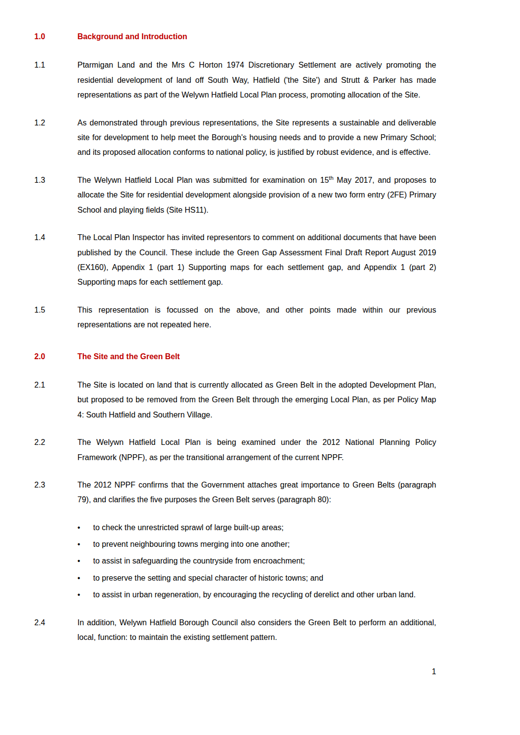1.0 Background and Introduction
1.1 Ptarmigan Land and the Mrs C Horton 1974 Discretionary Settlement are actively promoting the residential development of land off South Way, Hatfield ('the Site') and Strutt & Parker has made representations as part of the Welywn Hatfield Local Plan process, promoting allocation of the Site.
1.2 As demonstrated through previous representations, the Site represents a sustainable and deliverable site for development to help meet the Borough's housing needs and to provide a new Primary School; and its proposed allocation conforms to national policy, is justified by robust evidence, and is effective.
1.3 The Welywn Hatfield Local Plan was submitted for examination on 15th May 2017, and proposes to allocate the Site for residential development alongside provision of a new two form entry (2FE) Primary School and playing fields (Site HS11).
1.4 The Local Plan Inspector has invited representors to comment on additional documents that have been published by the Council. These include the Green Gap Assessment Final Draft Report August 2019 (EX160), Appendix 1 (part 1) Supporting maps for each settlement gap, and Appendix 1 (part 2) Supporting maps for each settlement gap.
1.5 This representation is focussed on the above, and other points made within our previous representations are not repeated here.
2.0 The Site and the Green Belt
2.1 The Site is located on land that is currently allocated as Green Belt in the adopted Development Plan, but proposed to be removed from the Green Belt through the emerging Local Plan, as per Policy Map 4: South Hatfield and Southern Village.
2.2 The Welywn Hatfield Local Plan is being examined under the 2012 National Planning Policy Framework (NPPF), as per the transitional arrangement of the current NPPF.
2.3 The 2012 NPPF confirms that the Government attaches great importance to Green Belts (paragraph 79), and clarifies the five purposes the Green Belt serves (paragraph 80):
•to check the unrestricted sprawl of large built-up areas;
•to prevent neighbouring towns merging into one another;
•to assist in safeguarding the countryside from encroachment;
•to preserve the setting and special character of historic towns; and
•to assist in urban regeneration, by encouraging the recycling of derelict and other urban land.
2.4 In addition, Welywn Hatfield Borough Council also considers the Green Belt to perform an additional, local, function: to maintain the existing settlement pattern.
1